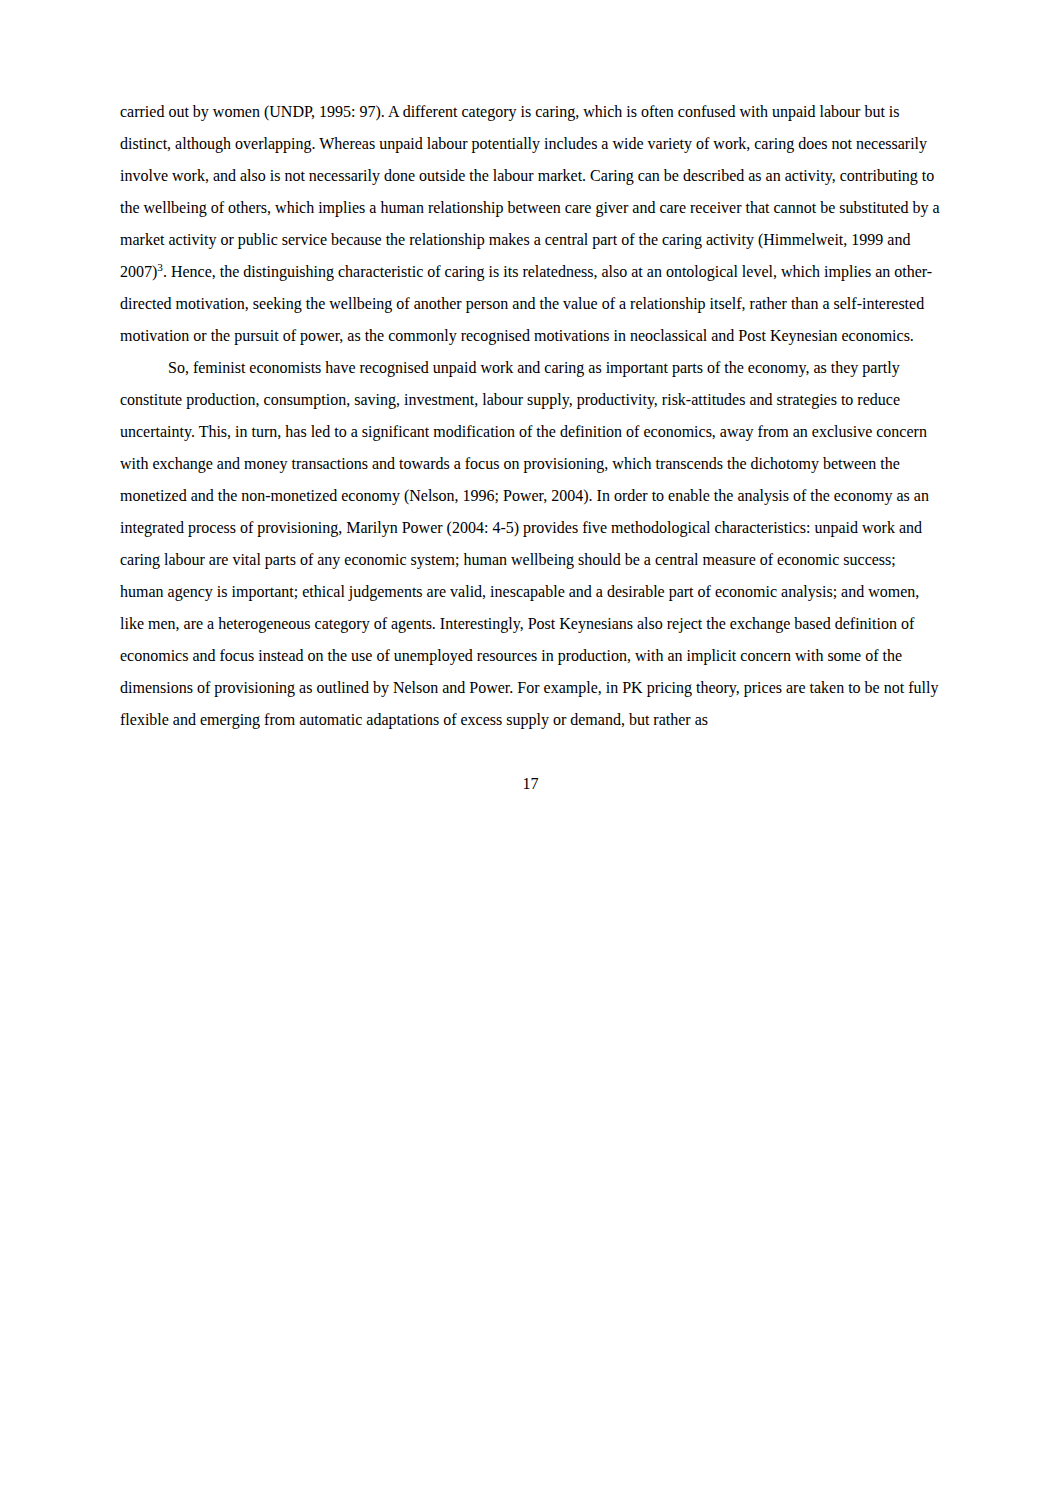carried out by women (UNDP, 1995: 97). A different category is caring, which is often confused with unpaid labour but is distinct, although overlapping. Whereas unpaid labour potentially includes a wide variety of work, caring does not necessarily involve work, and also is not necessarily done outside the labour market. Caring can be described as an activity, contributing to the wellbeing of others, which implies a human relationship between care giver and care receiver that cannot be substituted by a market activity or public service because the relationship makes a central part of the caring activity (Himmelweit, 1999 and 2007)3. Hence, the distinguishing characteristic of caring is its relatedness, also at an ontological level, which implies an other-directed motivation, seeking the wellbeing of another person and the value of a relationship itself, rather than a self-interested motivation or the pursuit of power, as the commonly recognised motivations in neoclassical and Post Keynesian economics.
So, feminist economists have recognised unpaid work and caring as important parts of the economy, as they partly constitute production, consumption, saving, investment, labour supply, productivity, risk-attitudes and strategies to reduce uncertainty. This, in turn, has led to a significant modification of the definition of economics, away from an exclusive concern with exchange and money transactions and towards a focus on provisioning, which transcends the dichotomy between the monetized and the non-monetized economy (Nelson, 1996; Power, 2004). In order to enable the analysis of the economy as an integrated process of provisioning, Marilyn Power (2004: 4-5) provides five methodological characteristics: unpaid work and caring labour are vital parts of any economic system; human wellbeing should be a central measure of economic success; human agency is important; ethical judgements are valid, inescapable and a desirable part of economic analysis; and women, like men, are a heterogeneous category of agents. Interestingly, Post Keynesians also reject the exchange based definition of economics and focus instead on the use of unemployed resources in production, with an implicit concern with some of the dimensions of provisioning as outlined by Nelson and Power. For example, in PK pricing theory, prices are taken to be not fully flexible and emerging from automatic adaptations of excess supply or demand, but rather as
17